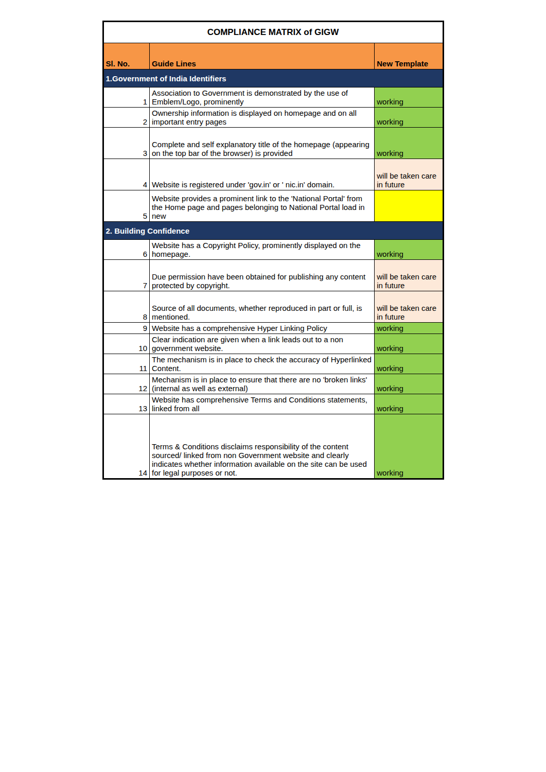| COMPLIANCE MATRIX of GIGW |
| Sl. No. | Guide Lines | New Template |
| 1.Government of India Identifiers |
| 1 | Association to Government is demonstrated by the use of Emblem/Logo, prominently | working |
| 2 | Ownership information is displayed on homepage and on all important entry pages | working |
| 3 | Complete and self explanatory title of the homepage (appearing on the top bar of the browser) is provided | working |
| 4 | Website is registered under 'gov.in' or ' nic.in' domain. | will be taken care in future |
| 5 | Website provides a prominent link to the 'National Portal' from the Home page and pages belonging to National Portal load in new | |
| 2. Building Confidence |
| 6 | Website has a Copyright Policy, prominently displayed on the homepage. | working |
| 7 | Due permission have been obtained for publishing any content protected by copyright. | will be taken care in future |
| 8 | Source of all documents, whether reproduced in part or full, is mentioned. | will be taken care in future |
| 9 | Website has a comprehensive Hyper Linking Policy | working |
| 10 | Clear indication are given when a link leads out to a non government website. | working |
| 11 | The mechanism is in place to check the accuracy of Hyperlinked Content. | working |
| 12 | Mechanism is in place to ensure that there are no 'broken links' (internal as well as external) | working |
| 13 | Website has comprehensive Terms and Conditions statements, linked from all | working |
| 14 | Terms & Conditions disclaims responsibility of the content sourced/ linked from non Government website and clearly indicates whether information available on the site can be used for legal purposes or not. | working |